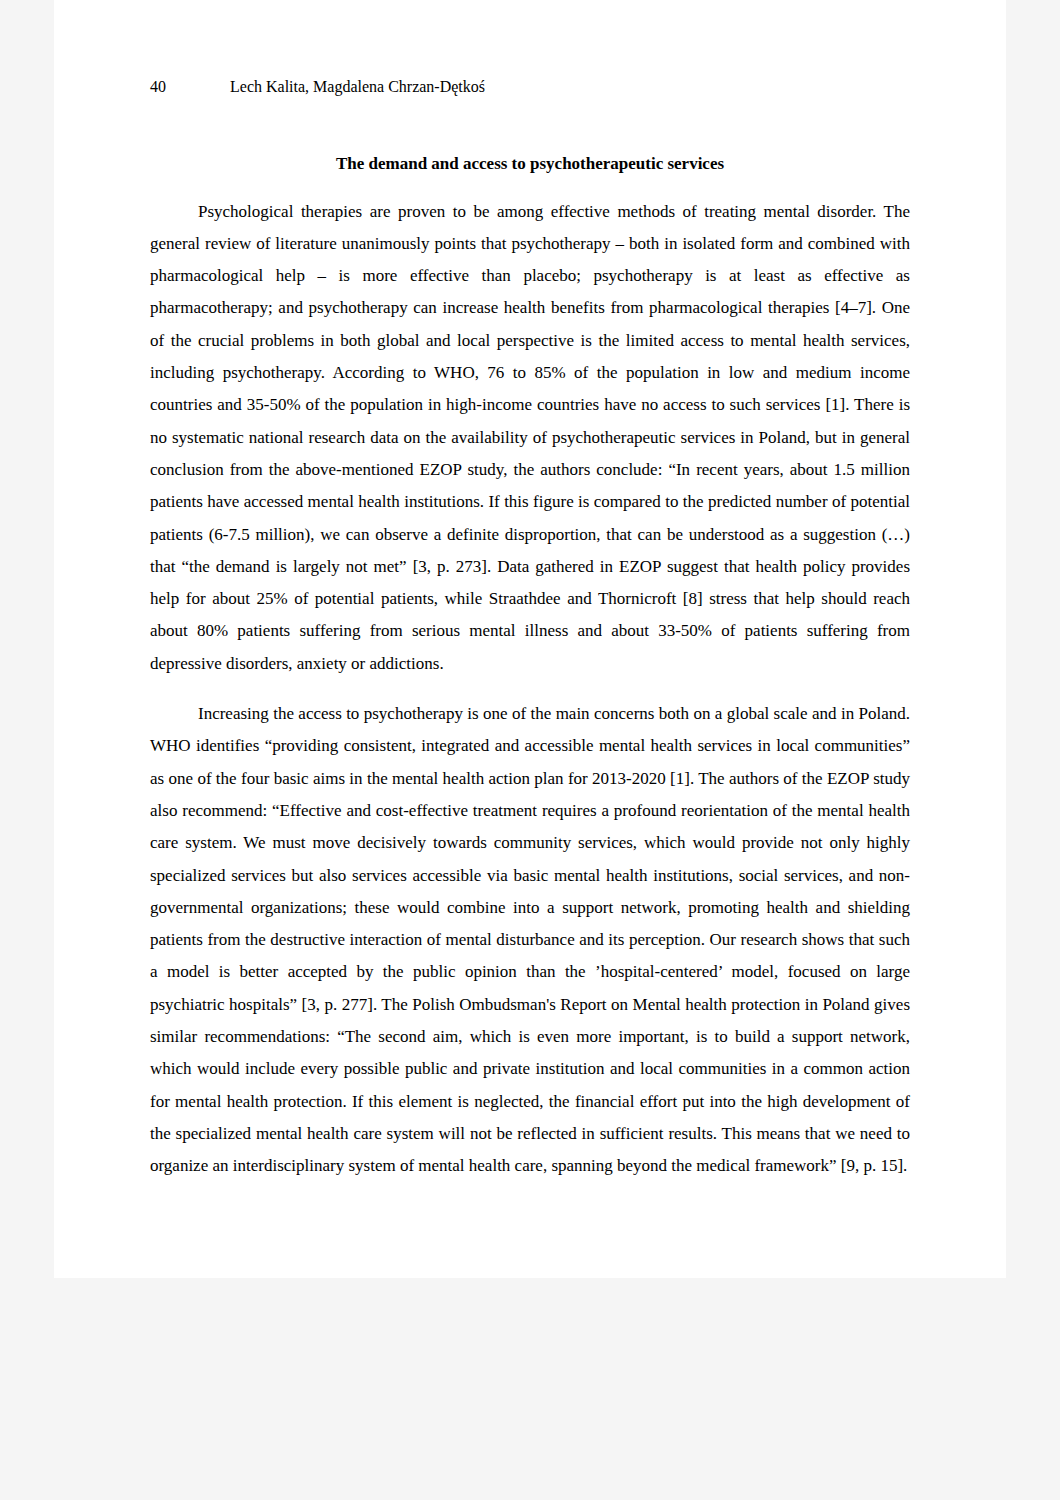40 Lech Kalita, Magdalena Chrzan-Dętkoś
The demand and access to psychotherapeutic services
Psychological therapies are proven to be among effective methods of treating mental disorder. The general review of literature unanimously points that psychotherapy – both in isolated form and combined with pharmacological help – is more effective than placebo; psychotherapy is at least as effective as pharmacotherapy; and psychotherapy can increase health benefits from pharmacological therapies [4–7]. One of the crucial problems in both global and local perspective is the limited access to mental health services, including psychotherapy. According to WHO, 76 to 85% of the population in low and medium income countries and 35-50% of the population in high-income countries have no access to such services [1]. There is no systematic national research data on the availability of psychotherapeutic services in Poland, but in general conclusion from the above-mentioned EZOP study, the authors conclude: “In recent years, about 1.5 million patients have accessed mental health institutions. If this figure is compared to the predicted number of potential patients (6-7.5 million), we can observe a definite disproportion, that can be understood as a suggestion (…) that “the demand is largely not met” [3, p. 273]. Data gathered in EZOP suggest that health policy provides help for about 25% of potential patients, while Straathdee and Thornicroft [8] stress that help should reach about 80% patients suffering from serious mental illness and about 33-50% of patients suffering from depressive disorders, anxiety or addictions.
Increasing the access to psychotherapy is one of the main concerns both on a global scale and in Poland. WHO identifies “providing consistent, integrated and accessible mental health services in local communities” as one of the four basic aims in the mental health action plan for 2013-2020 [1]. The authors of the EZOP study also recommend: “Effective and cost-effective treatment requires a profound reorientation of the mental health care system. We must move decisively towards community services, which would provide not only highly specialized services but also services accessible via basic mental health institutions, social services, and non-governmental organizations; these would combine into a support network, promoting health and shielding patients from the destructive interaction of mental disturbance and its perception. Our research shows that such a model is better accepted by the public opinion than the ’hospital-centered’ model, focused on large psychiatric hospitals” [3, p. 277]. The Polish Ombudsman's Report on Mental health protection in Poland gives similar recommendations: “The second aim, which is even more important, is to build a support network, which would include every possible public and private institution and local communities in a common action for mental health protection. If this element is neglected, the financial effort put into the high development of the specialized mental health care system will not be reflected in sufficient results. This means that we need to organize an interdisciplinary system of mental health care, spanning beyond the medical framework” [9, p. 15].